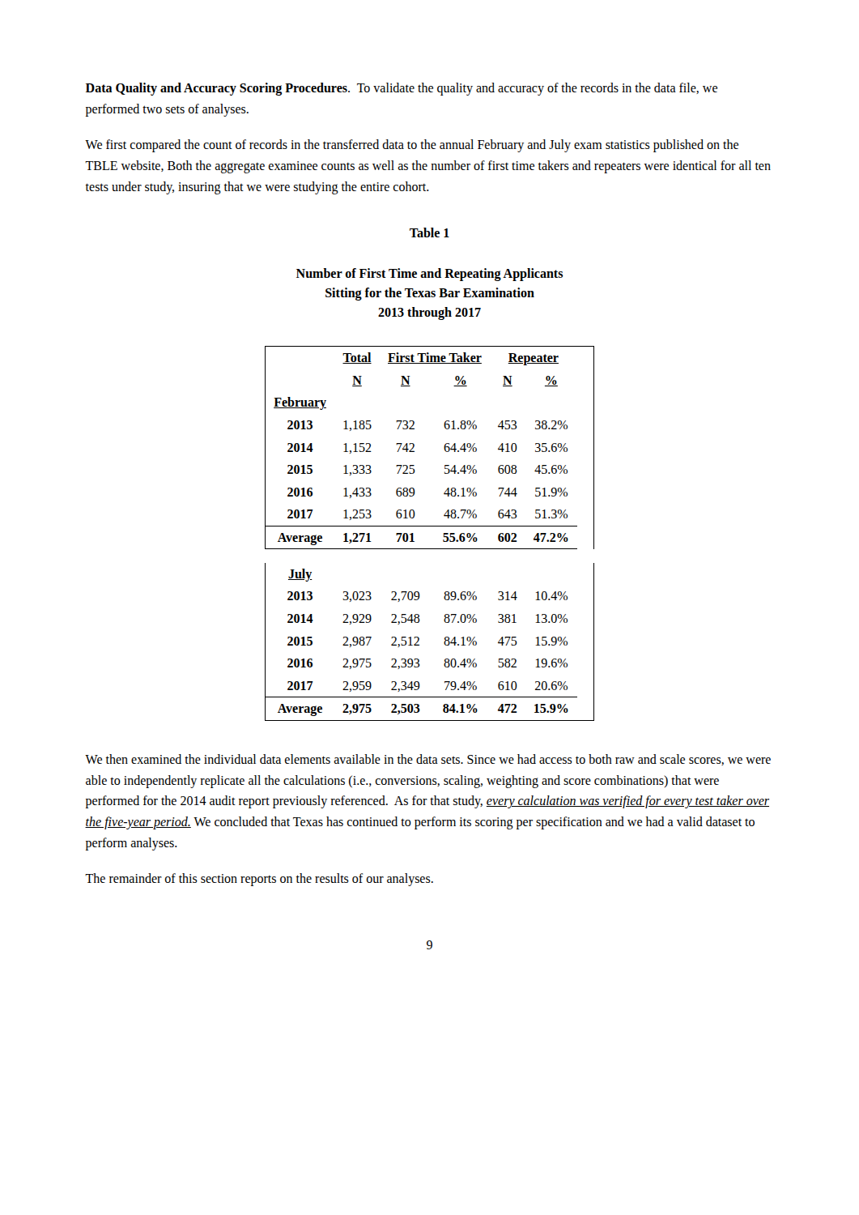Data Quality and Accuracy Scoring Procedures. To validate the quality and accuracy of the records in the data file, we performed two sets of analyses.
We first compared the count of records in the transferred data to the annual February and July exam statistics published on the TBLE website, Both the aggregate examinee counts as well as the number of first time takers and repeaters were identical for all ten tests under study, insuring that we were studying the entire cohort.
Table 1
Number of First Time and Repeating Applicants
Sitting for the Texas Bar Examination
2013 through 2017
| | Total | First Time Taker | Repeater | |
| --- | --- | --- | --- | --- |
| | N | N | % | N | % | |
| February | | | | | | |
| 2013 | 1,185 | 732 | 61.8% | 453 | 38.2% | |
| 2014 | 1,152 | 742 | 64.4% | 410 | 35.6% | |
| 2015 | 1,333 | 725 | 54.4% | 608 | 45.6% | |
| 2016 | 1,433 | 689 | 48.1% | 744 | 51.9% | |
| 2017 | 1,253 | 610 | 48.7% | 643 | 51.3% | |
| Average | 1,271 | 701 | 55.6% | 602 | 47.2% | |
| July | | | | | | |
| 2013 | 3,023 | 2,709 | 89.6% | 314 | 10.4% | |
| 2014 | 2,929 | 2,548 | 87.0% | 381 | 13.0% | |
| 2015 | 2,987 | 2,512 | 84.1% | 475 | 15.9% | |
| 2016 | 2,975 | 2,393 | 80.4% | 582 | 19.6% | |
| 2017 | 2,959 | 2,349 | 79.4% | 610 | 20.6% | |
| Average | 2,975 | 2,503 | 84.1% | 472 | 15.9% | |
We then examined the individual data elements available in the data sets. Since we had access to both raw and scale scores, we were able to independently replicate all the calculations (i.e., conversions, scaling, weighting and score combinations) that were performed for the 2014 audit report previously referenced. As for that study, every calculation was verified for every test taker over the five-year period. We concluded that Texas has continued to perform its scoring per specification and we had a valid dataset to perform analyses.
The remainder of this section reports on the results of our analyses.
9